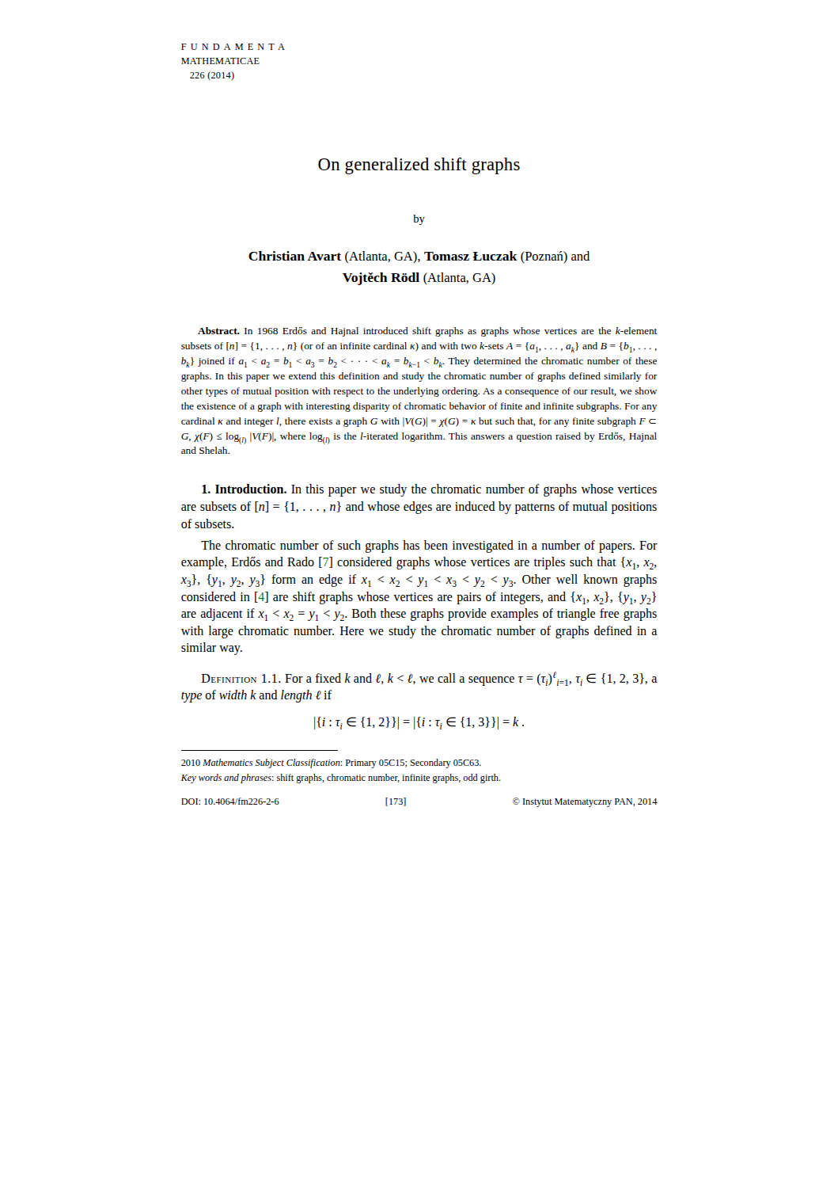FUNDAMENTA
MATHEMATICAE
226 (2014)
On generalized shift graphs
by
Christian Avart (Atlanta, GA), Tomasz Łuczak (Poznań) and
Vojtěch Rödl (Atlanta, GA)
Abstract. In 1968 Erdős and Hajnal introduced shift graphs as graphs whose vertices are the k-element subsets of [n] = {1, . . . , n} (or of an infinite cardinal κ) and with two k-sets A = {a1, . . . , ak} and B = {b1, . . . , bk} joined if a1 < a2 = b1 < a3 = b2 < · · · < ak = bk−1 < bk. They determined the chromatic number of these graphs. In this paper we extend this definition and study the chromatic number of graphs defined similarly for other types of mutual position with respect to the underlying ordering. As a consequence of our result, we show the existence of a graph with interesting disparity of chromatic behavior of finite and infinite subgraphs. For any cardinal κ and integer l, there exists a graph G with |V(G)| = χ(G) = κ but such that, for any finite subgraph F ⊂ G, χ(F) ≤ log(l) |V(F)|, where log(l) is the l-iterated logarithm. This answers a question raised by Erdős, Hajnal and Shelah.
1. Introduction. In this paper we study the chromatic number of graphs whose vertices are subsets of [n] = {1, . . . , n} and whose edges are induced by patterns of mutual positions of subsets.
The chromatic number of such graphs has been investigated in a number of papers. For example, Erdős and Rado [7] considered graphs whose vertices are triples such that {x1, x2, x3}, {y1, y2, y3} form an edge if x1 < x2 < y1 < x3 < y2 < y3. Other well known graphs considered in [4] are shift graphs whose vertices are pairs of integers, and {x1, x2}, {y1, y2} are adjacent if x1 < x2 = y1 < y2. Both these graphs provide examples of triangle free graphs with large chromatic number. Here we study the chromatic number of graphs defined in a similar way.
Definition 1.1. For a fixed k and ℓ, k < ℓ, we call a sequence τ = (τi)ℓi=1, τi ∈ {1, 2, 3}, a type of width k and length ℓ if
|{i : τi ∈ {1, 2}}| = |{i : τi ∈ {1, 3}}| = k .
2010 Mathematics Subject Classification: Primary 05C15; Secondary 05C63.
Key words and phrases: shift graphs, chromatic number, infinite graphs, odd girth.
DOI: 10.4064/fm226-2-6
[173]
© Instytut Matematyczny PAN, 2014